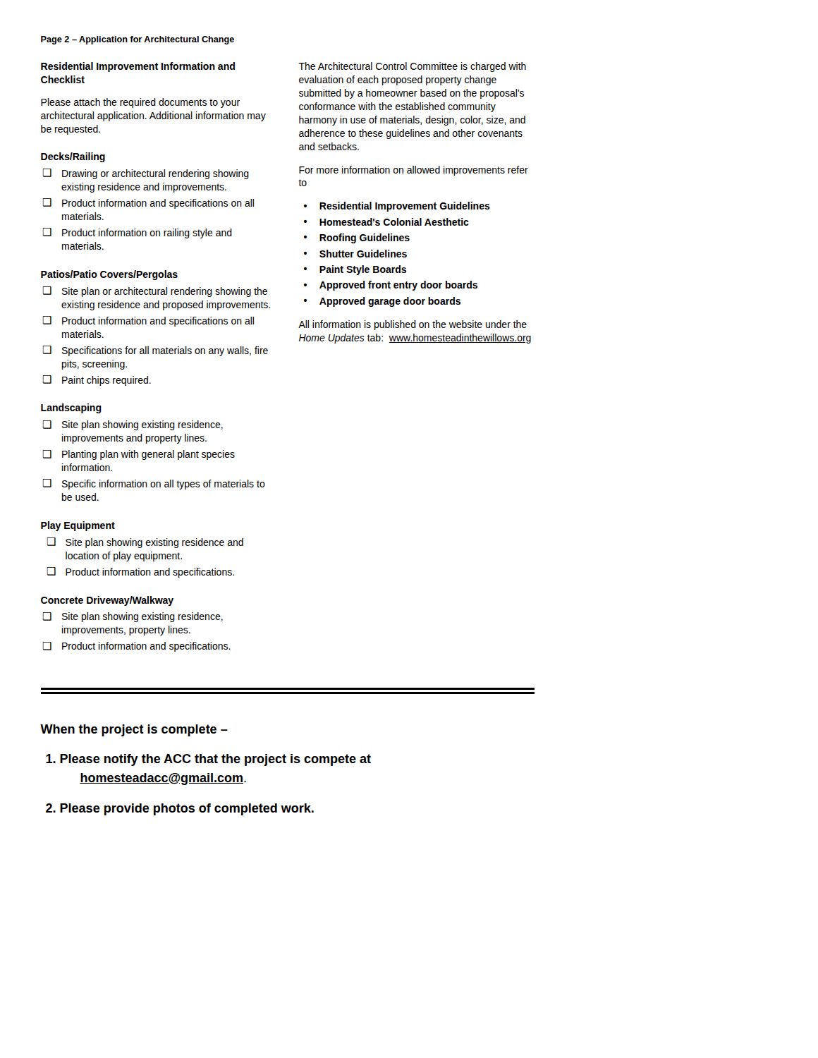Page 2 – Application for Architectural Change
Residential Improvement Information and Checklist
Please attach the required documents to your architectural application. Additional information may be requested.
Decks/Railing
Drawing or architectural rendering showing existing residence and improvements.
Product information and specifications on all materials.
Product information on railing style and materials.
Patios/Patio Covers/Pergolas
Site plan or architectural rendering showing the existing residence and proposed improvements.
Product information and specifications on all materials.
Specifications for all materials on any walls, fire pits, screening.
Paint chips required.
Landscaping
Site plan showing existing residence, improvements and property lines.
Planting plan with general plant species information.
Specific information on all types of materials to be used.
Play Equipment
Site plan showing existing residence and location of play equipment.
Product information and specifications.
Concrete Driveway/Walkway
Site plan showing existing residence, improvements, property lines.
Product information and specifications.
The Architectural Control Committee is charged with evaluation of each proposed property change submitted by a homeowner based on the proposal's conformance with the established community harmony in use of materials, design, color, size, and adherence to these guidelines and other covenants and setbacks.
For more information on allowed improvements refer to
Residential Improvement Guidelines
Homestead's Colonial Aesthetic
Roofing Guidelines
Shutter Guidelines
Paint Style Boards
Approved front entry door boards
Approved garage door boards
All information is published on the website under the Home Updates tab: www.homesteadinthewillows.org
When the project is complete –
Please notify the ACC that the project is compete at homesteadacc@gmail.com.
Please provide photos of completed work.